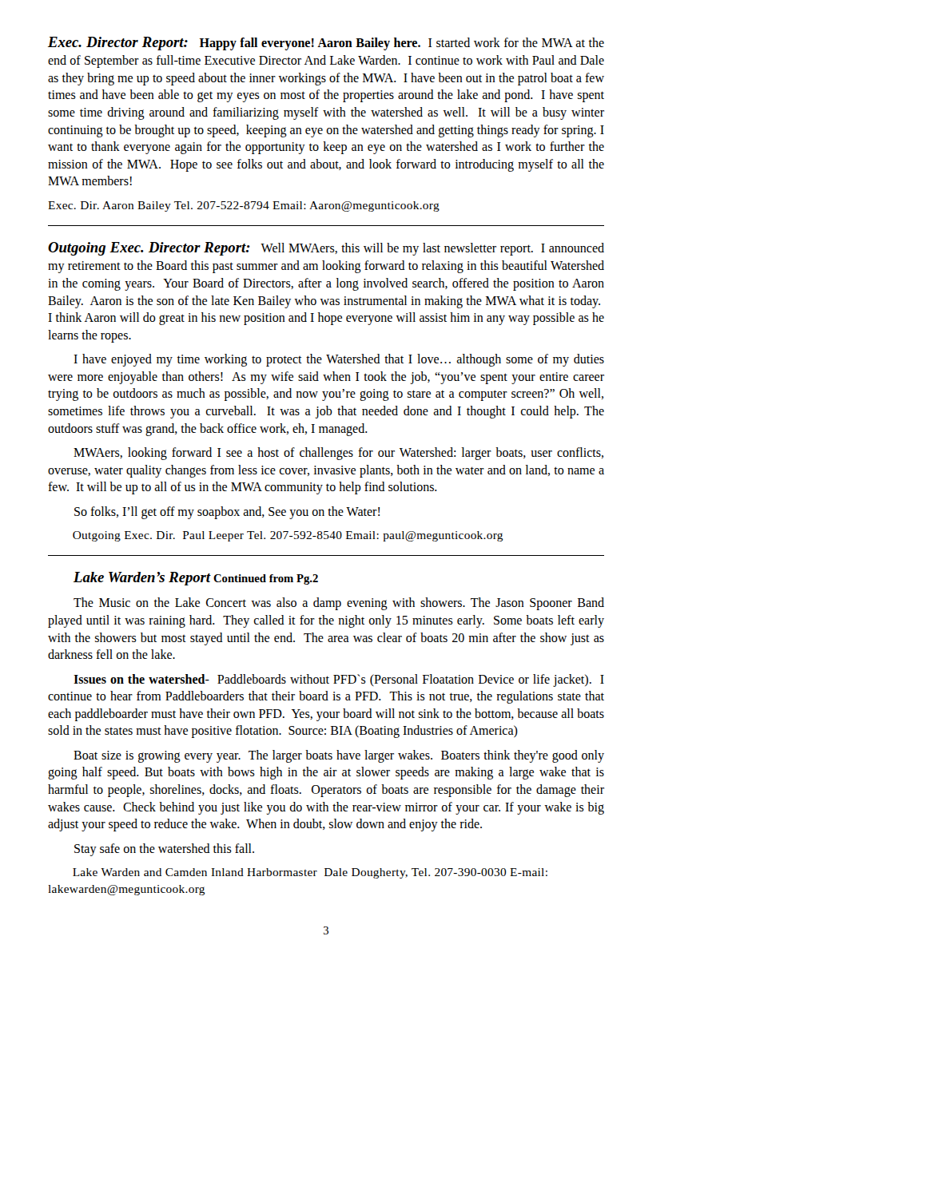Exec. Director Report: Happy fall everyone! Aaron Bailey here. I started work for the MWA at the end of September as full-time Executive Director And Lake Warden. I continue to work with Paul and Dale as they bring me up to speed about the inner workings of the MWA. I have been out in the patrol boat a few times and have been able to get my eyes on most of the properties around the lake and pond. I have spent some time driving around and familiarizing myself with the watershed as well. It will be a busy winter continuing to be brought up to speed, keeping an eye on the watershed and getting things ready for spring. I want to thank everyone again for the opportunity to keep an eye on the watershed as I work to further the mission of the MWA. Hope to see folks out and about, and look forward to introducing myself to all the MWA members!
Exec. Dir. Aaron Bailey Tel. 207-522-8794 Email: Aaron@megunticook.org
Outgoing Exec. Director Report: Well MWAers, this will be my last newsletter report. I announced my retirement to the Board this past summer and am looking forward to relaxing in this beautiful Watershed in the coming years. Your Board of Directors, after a long involved search, offered the position to Aaron Bailey. Aaron is the son of the late Ken Bailey who was instrumental in making the MWA what it is today. I think Aaron will do great in his new position and I hope everyone will assist him in any way possible as he learns the ropes.
I have enjoyed my time working to protect the Watershed that I love… although some of my duties were more enjoyable than others! As my wife said when I took the job, “you’ve spent your entire career trying to be outdoors as much as possible, and now you’re going to stare at a computer screen?” Oh well, sometimes life throws you a curveball. It was a job that needed done and I thought I could help. The outdoors stuff was grand, the back office work, eh, I managed.
MWAers, looking forward I see a host of challenges for our Watershed: larger boats, user conflicts, overuse, water quality changes from less ice cover, invasive plants, both in the water and on land, to name a few. It will be up to all of us in the MWA community to help find solutions.
So folks, I’ll get off my soapbox and, See you on the Water!
Outgoing Exec. Dir. Paul Leeper Tel. 207-592-8540 Email: paul@megunticook.org
Lake Warden’s Report Continued from Pg.2
The Music on the Lake Concert was also a damp evening with showers. The Jason Spooner Band played until it was raining hard. They called it for the night only 15 minutes early. Some boats left early with the showers but most stayed until the end. The area was clear of boats 20 min after the show just as darkness fell on the lake.
Issues on the watershed- Paddleboards without PFD`s (Personal Floatation Device or life jacket). I continue to hear from Paddleboarders that their board is a PFD. This is not true, the regulations state that each paddleboarder must have their own PFD. Yes, your board will not sink to the bottom, because all boats sold in the states must have positive flotation. Source: BIA (Boating Industries of America)
Boat size is growing every year. The larger boats have larger wakes. Boaters think they're good only going half speed. But boats with bows high in the air at slower speeds are making a large wake that is harmful to people, shorelines, docks, and floats. Operators of boats are responsible for the damage their wakes cause. Check behind you just like you do with the rear-view mirror of your car. If your wake is big adjust your speed to reduce the wake. When in doubt, slow down and enjoy the ride.
Stay safe on the watershed this fall.
Lake Warden and Camden Inland Harbormaster Dale Dougherty, Tel. 207-390-0030 E-mail: lakewarden@megunticook.org
3